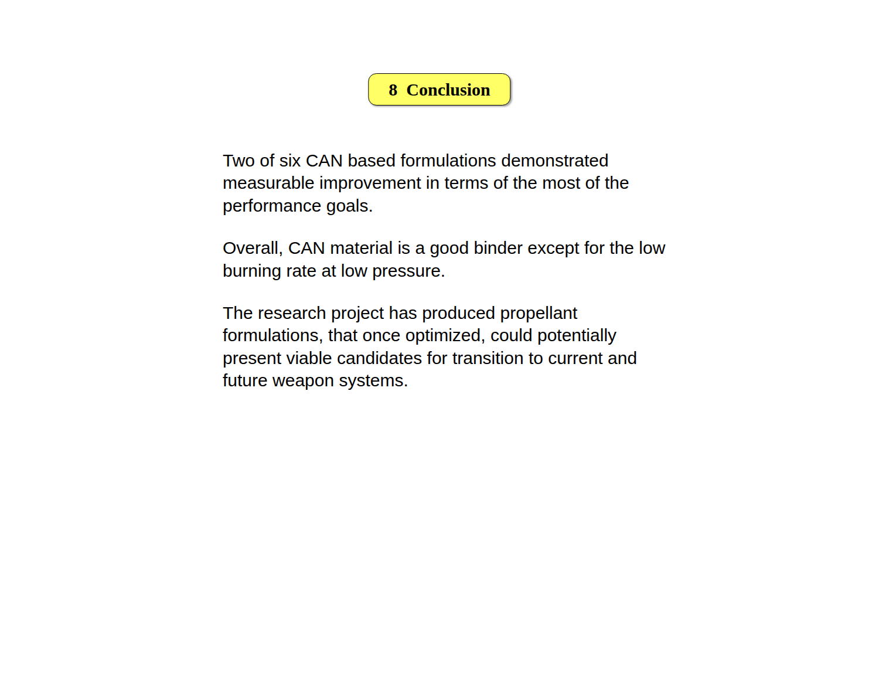8 Conclusion
Two of six CAN based formulations demonstrated measurable improvement in terms of the most of the performance goals.
Overall, CAN material is a good binder except for the low burning rate at low pressure.
The research project has produced propellant formulations, that once optimized, could potentially present viable candidates for transition to current and future weapon systems.